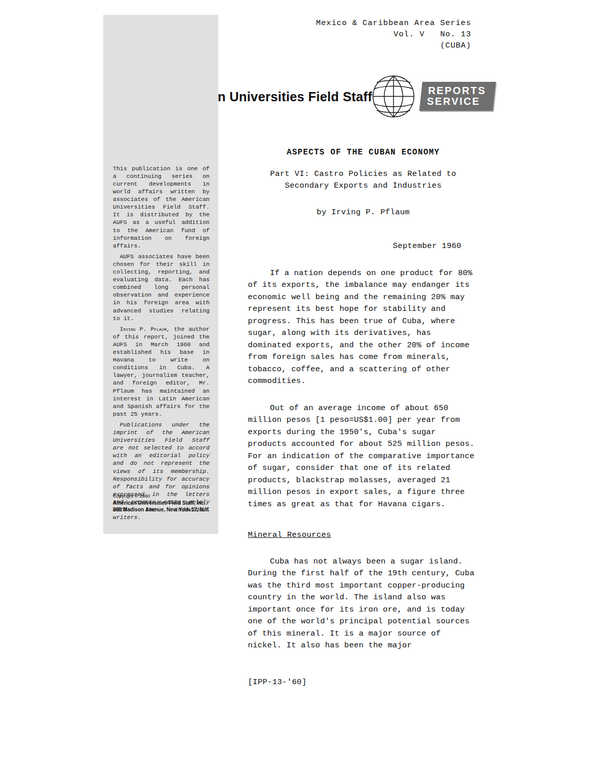Mexico & Caribbean Area Series
Vol. V No. 13
(CUBA)
American Universities Field Staff
REPORTS SERVICE
This publication is one of a continuing series on current developments in world affairs written by associates of the American Universities Field Staff. It is distributed by the AUFS as a useful addition to the American fund of information on foreign affairs.
AUFS associates have been chosen for their skill in collecting, reporting, and evaluating data. Each has combined long personal observation and experience in his foreign area with advanced studies relating to it.
Irving P. Pflaum, the author of this report, joined the AUFS in March 1960 and established his base in Havana to write on conditions in Cuba. A lawyer, journalism teacher, and foreign editor, Mr. Pflaum has maintained an interest in Latin American and Spanish affairs for the past 25 years.
Publications under the imprint of the American Universities Field Staff are not selected to accord with an editorial policy and do not represent the views of its membership. Responsibility for accuracy of facts and for opinions expressed in the letters and reports rests solely with the individual writers.
Copyright © 1960
American Universities Field Staff, Inc.
366 Madison Avenue, New York 17, N.Y.
ASPECTS OF THE CUBAN ECONOMY
Part VI: Castro Policies as Related to
Secondary Exports and Industries
by Irving P. Pflaum
September 1960
If a nation depends on one product for 80% of its exports, the imbalance may endanger its economic well being and the remaining 20% may represent its best hope for stability and progress. This has been true of Cuba, where sugar, along with its derivatives, has dominated exports, and the other 20% of income from foreign sales has come from minerals, tobacco, coffee, and a scattering of other commodities.
Out of an average income of about 650 million pesos [1 peso=US$1.00] per year from exports during the 1950's, Cuba's sugar products accounted for about 525 million pesos. For an indication of the comparative importance of sugar, consider that one of its related products, blackstrap molasses, averaged 21 million pesos in export sales, a figure three times as great as that for Havana cigars.
Mineral Resources
Cuba has not always been a sugar island. During the first half of the 19th century, Cuba was the third most important copper-producing country in the world. The island also was important once for its iron ore, and is today one of the world's principal potential sources of this mineral. It is a major source of nickel. It also has been the major
[IPP-13-'60]